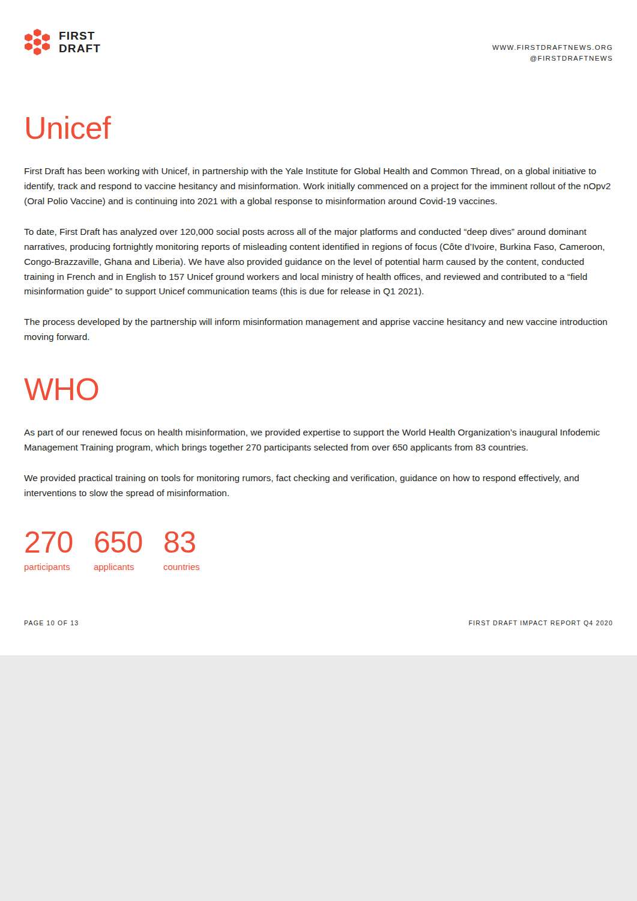First
Draft
www.firstdraftnews.org
@firstdraftnews
Unicef
First Draft has been working with Unicef, in partnership with the Yale Institute for Global Health and Common Thread, on a global initiative to identify, track and respond to vaccine hesitancy and misinformation. Work initially commenced on a project for the imminent rollout of the nOpv2 (Oral Polio Vaccine) and is continuing into 2021 with a global response to misinformation around Covid-19 vaccines.
To date, First Draft has analyzed over 120,000 social posts across all of the major platforms and conducted “deep dives” around dominant narratives, producing fortnightly monitoring reports of misleading content identified in regions of focus (Côte d’Ivoire, Burkina Faso, Cameroon, Congo-Brazzaville, Ghana and Liberia). We have also provided guidance on the level of potential harm caused by the content, conducted training in French and in English to 157 Unicef ground workers and local ministry of health offices, and reviewed and contributed to a “field misinformation guide” to support Unicef communication teams (this is due for release in Q1 2021).
The process developed by the partnership will inform misinformation management and apprise vaccine hesitancy and new vaccine introduction moving forward.
WHO
As part of our renewed focus on health misinformation, we provided expertise to support the World Health Organization’s inaugural Infodemic Management Training program, which brings together 270 participants selected from over 650 applicants from 83 countries.
We provided practical training on tools for monitoring rumors, fact checking and verification, guidance on how to respond effectively, and interventions to slow the spread of misinformation.
270
participants
650
applicants
83
countries
Page 10 of 13
First Draft Impact Report Q4 2020